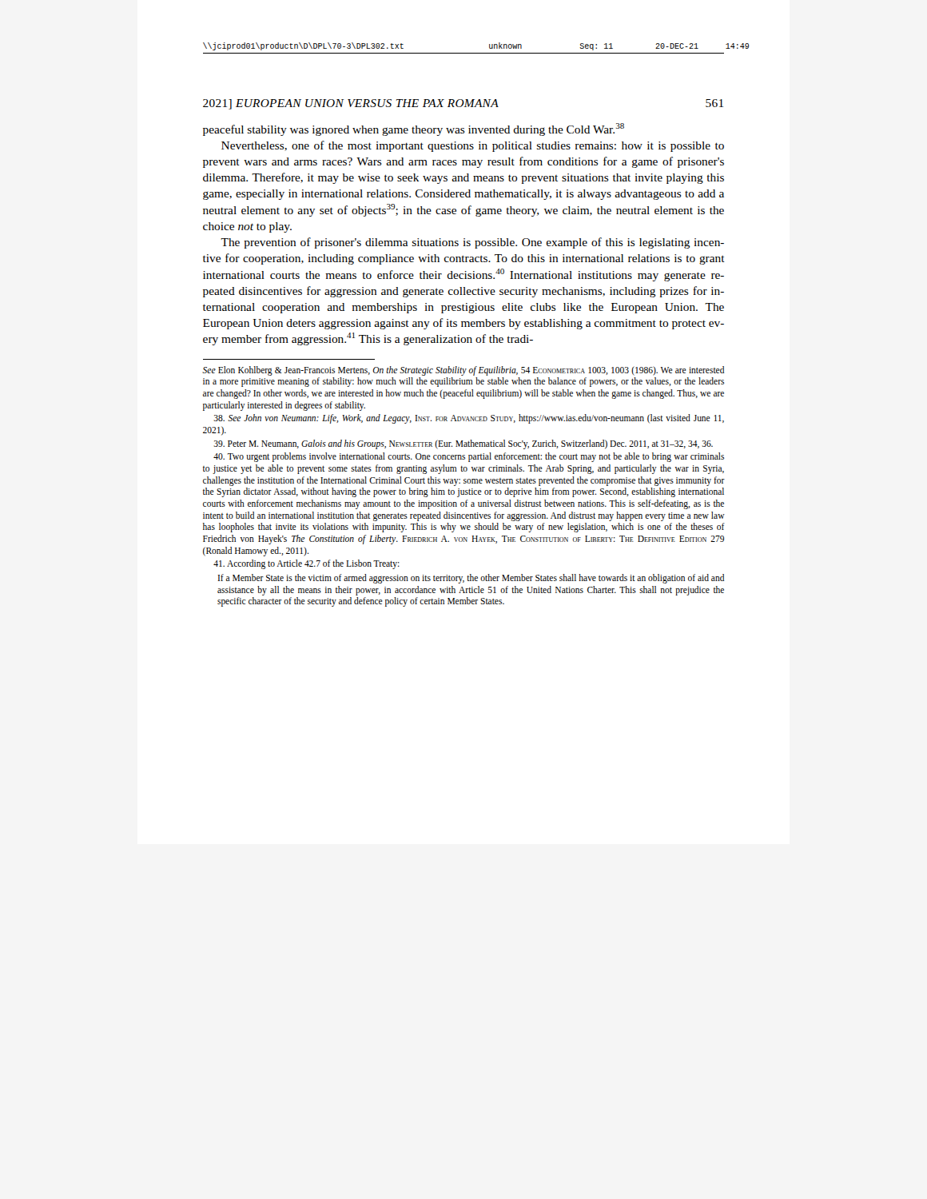\\jciprod01\productn\D\DPL\70-3\DPL302.txt unknown Seq: 11 20-DEC-21 14:49
2021] EUROPEAN UNION VERSUS THE PAX ROMANA 561
peaceful stability was ignored when game theory was invented during the Cold War.38
Nevertheless, one of the most important questions in political studies remains: how it is possible to prevent wars and arms races? Wars and arm races may result from conditions for a game of prisoner's dilemma. Therefore, it may be wise to seek ways and means to prevent situations that invite playing this game, especially in international relations. Considered mathematically, it is always advantageous to add a neutral element to any set of objects39; in the case of game theory, we claim, the neutral element is the choice not to play.
The prevention of prisoner's dilemma situations is possible. One example of this is legislating incentive for cooperation, including compliance with contracts. To do this in international relations is to grant international courts the means to enforce their decisions.40 International institutions may generate repeated disincentives for aggression and generate collective security mechanisms, including prizes for international cooperation and memberships in prestigious elite clubs like the European Union. The European Union deters aggression against any of its members by establishing a commitment to protect every member from aggression.41 This is a generalization of the tradi-
See Elon Kohlberg & Jean-Francois Mertens, On the Strategic Stability of Equilibria, 54 Econometrica 1003, 1003 (1986). We are interested in a more primitive meaning of stability: how much will the equilibrium be stable when the balance of powers, or the values, or the leaders are changed? In other words, we are interested in how much the (peaceful equilibrium) will be stable when the game is changed. Thus, we are particularly interested in degrees of stability.
38. See John von Neumann: Life, Work, and Legacy, Inst. for Advanced Study, https://www.ias.edu/von-neumann (last visited June 11, 2021).
39. Peter M. Neumann, Galois and his Groups, Newsletter (Eur. Mathematical Soc'y, Zurich, Switzerland) Dec. 2011, at 31–32, 34, 36.
40. Two urgent problems involve international courts. One concerns partial enforcement: the court may not be able to bring war criminals to justice yet be able to prevent some states from granting asylum to war criminals. The Arab Spring, and particularly the war in Syria, challenges the institution of the International Criminal Court this way: some western states prevented the compromise that gives immunity for the Syrian dictator Assad, without having the power to bring him to justice or to deprive him from power. Second, establishing international courts with enforcement mechanisms may amount to the imposition of a universal distrust between nations. This is self-defeating, as is the intent to build an international institution that generates repeated disincentives for aggression. And distrust may happen every time a new law has loopholes that invite its violations with impunity. This is why we should be wary of new legislation, which is one of the theses of Friedrich von Hayek's The Constitution of Liberty. Friedrich A. von Hayek, The Constitution of Liberty: The Definitive Edition 279 (Ronald Hamowy ed., 2011).
41. According to Article 42.7 of the Lisbon Treaty:
If a Member State is the victim of armed aggression on its territory, the other Member States shall have towards it an obligation of aid and assistance by all the means in their power, in accordance with Article 51 of the United Nations Charter. This shall not prejudice the specific character of the security and defence policy of certain Member States.